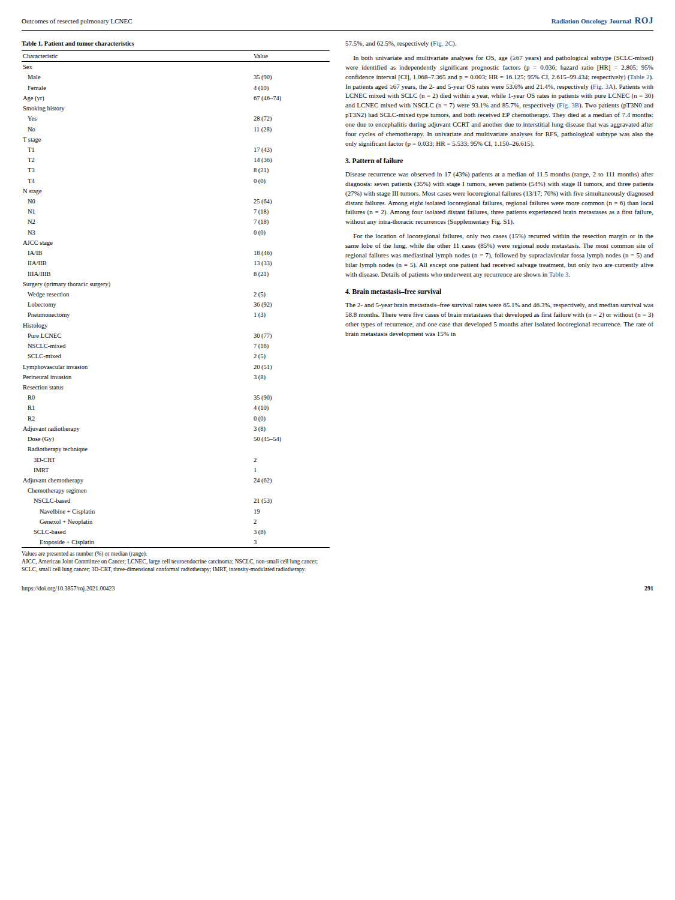Outcomes of resected pulmonary LCNEC
Radiation Oncology Journal ROJ
Table 1. Patient and tumor characteristics
| Characteristic | Value |
| --- | --- |
| Sex | |
| Male | 35 (90) |
| Female | 4 (10) |
| Age (yr) | 67 (46–74) |
| Smoking history | |
| Yes | 28 (72) |
| No | 11 (28) |
| T stage | |
| T1 | 17 (43) |
| T2 | 14 (36) |
| T3 | 8 (21) |
| T4 | 0 (0) |
| N stage | |
| N0 | 25 (64) |
| N1 | 7 (18) |
| N2 | 7 (18) |
| N3 | 0 (0) |
| AJCC stage | |
| IA/IB | 18 (46) |
| IIA/IIB | 13 (33) |
| IIIA/IIIB | 8 (21) |
| Surgery (primary thoracic surgery) | |
| Wedge resection | 2 (5) |
| Lobectomy | 36 (92) |
| Pneumonectomy | 1 (3) |
| Histology | |
| Pure LCNEC | 30 (77) |
| NSCLC-mixed | 7 (18) |
| SCLC-mixed | 2 (5) |
| Lymphovascular invasion | 20 (51) |
| Perineural invasion | 3 (8) |
| Resection status | |
| R0 | 35 (90) |
| R1 | 4 (10) |
| R2 | 0 (0) |
| Adjuvant radiotherapy | 3 (8) |
| Dose (Gy) | 50 (45–54) |
| Radiotherapy technique | |
| 3D-CRT | 2 |
| IMRT | 1 |
| Adjuvant chemotherapy | 24 (62) |
| Chemotherapy regimen | |
| NSCLC-based | 21 (53) |
| Navelbine + Cisplatin | 19 |
| Genexol + Neoplatin | 2 |
| SCLC-based | 3 (8) |
| Etoposide + Cisplatin | 3 |
Values are presented as number (%) or median (range).
AJCC, American Joint Committee on Cancer; LCNEC, large cell neuroendocrine carcinoma; NSCLC, non-small cell lung cancer; SCLC, small cell lung cancer; 3D-CRT, three-dimensional conformal radiotherapy; IMRT, intensity-modulated radiotherapy.
57.5%, and 62.5%, respectively (Fig. 2C).
In both univariate and multivariate analyses for OS, age (≥67 years) and pathological subtype (SCLC-mixed) were identified as independently significant prognostic factors (p = 0.036; hazard ratio [HR] = 2.805; 95% confidence interval [CI], 1.068–7.365 and p = 0.003; HR = 16.125; 95% CI, 2.615–99.434; respectively) (Table 2). In patients aged ≥67 years, the 2- and 5-year OS rates were 53.6% and 21.4%, respectively (Fig. 3A). Patients with LCNEC mixed with SCLC (n = 2) died within a year, while 1-year OS rates in patients with pure LCNEC (n = 30) and LCNEC mixed with NSCLC (n = 7) were 93.1% and 85.7%, respectively (Fig. 3B). Two patients (pT3N0 and pT3N2) had SCLC-mixed type tumors, and both received EP chemotherapy. They died at a median of 7.4 months: one due to encephalitis during adjuvant CCRT and another due to interstitial lung disease that was aggravated after four cycles of chemotherapy. In univariate and multivariate analyses for RFS, pathological subtype was also the only significant factor (p = 0.033; HR = 5.533; 95% CI, 1.150–26.615).
3. Pattern of failure
Disease recurrence was observed in 17 (43%) patients at a median of 11.5 months (range, 2 to 111 months) after diagnosis: seven patients (35%) with stage I tumors, seven patients (54%) with stage II tumors, and three patients (27%) with stage III tumors. Most cases were locoregional failures (13/17; 76%) with five simultaneously diagnosed distant failures. Among eight isolated locoregional failures, regional failures were more common (n = 6) than local failures (n = 2). Among four isolated distant failures, three patients experienced brain metastases as a first failure, without any intra-thoracic recurrences (Supplementary Fig. S1).
For the location of locoregional failures, only two cases (15%) recurred within the resection margin or in the same lobe of the lung, while the other 11 cases (85%) were regional node metastasis. The most common site of regional failures was mediastinal lymph nodes (n = 7), followed by supraclavicular fossa lymph nodes (n = 5) and hilar lymph nodes (n = 5). All except one patient had received salvage treatment, but only two are currently alive with disease. Details of patients who underwent any recurrence are shown in Table 3.
4. Brain metastasis–free survival
The 2- and 5-year brain metastasis–free survival rates were 65.1% and 46.3%, respectively, and median survival was 58.8 months. There were five cases of brain metastases that developed as first failure with (n = 2) or without (n = 3) other types of recurrence, and one case that developed 5 months after isolated locoregional recurrence. The rate of brain metastasis development was 15% in
https://doi.org/10.3857/roj.2021.00423
291